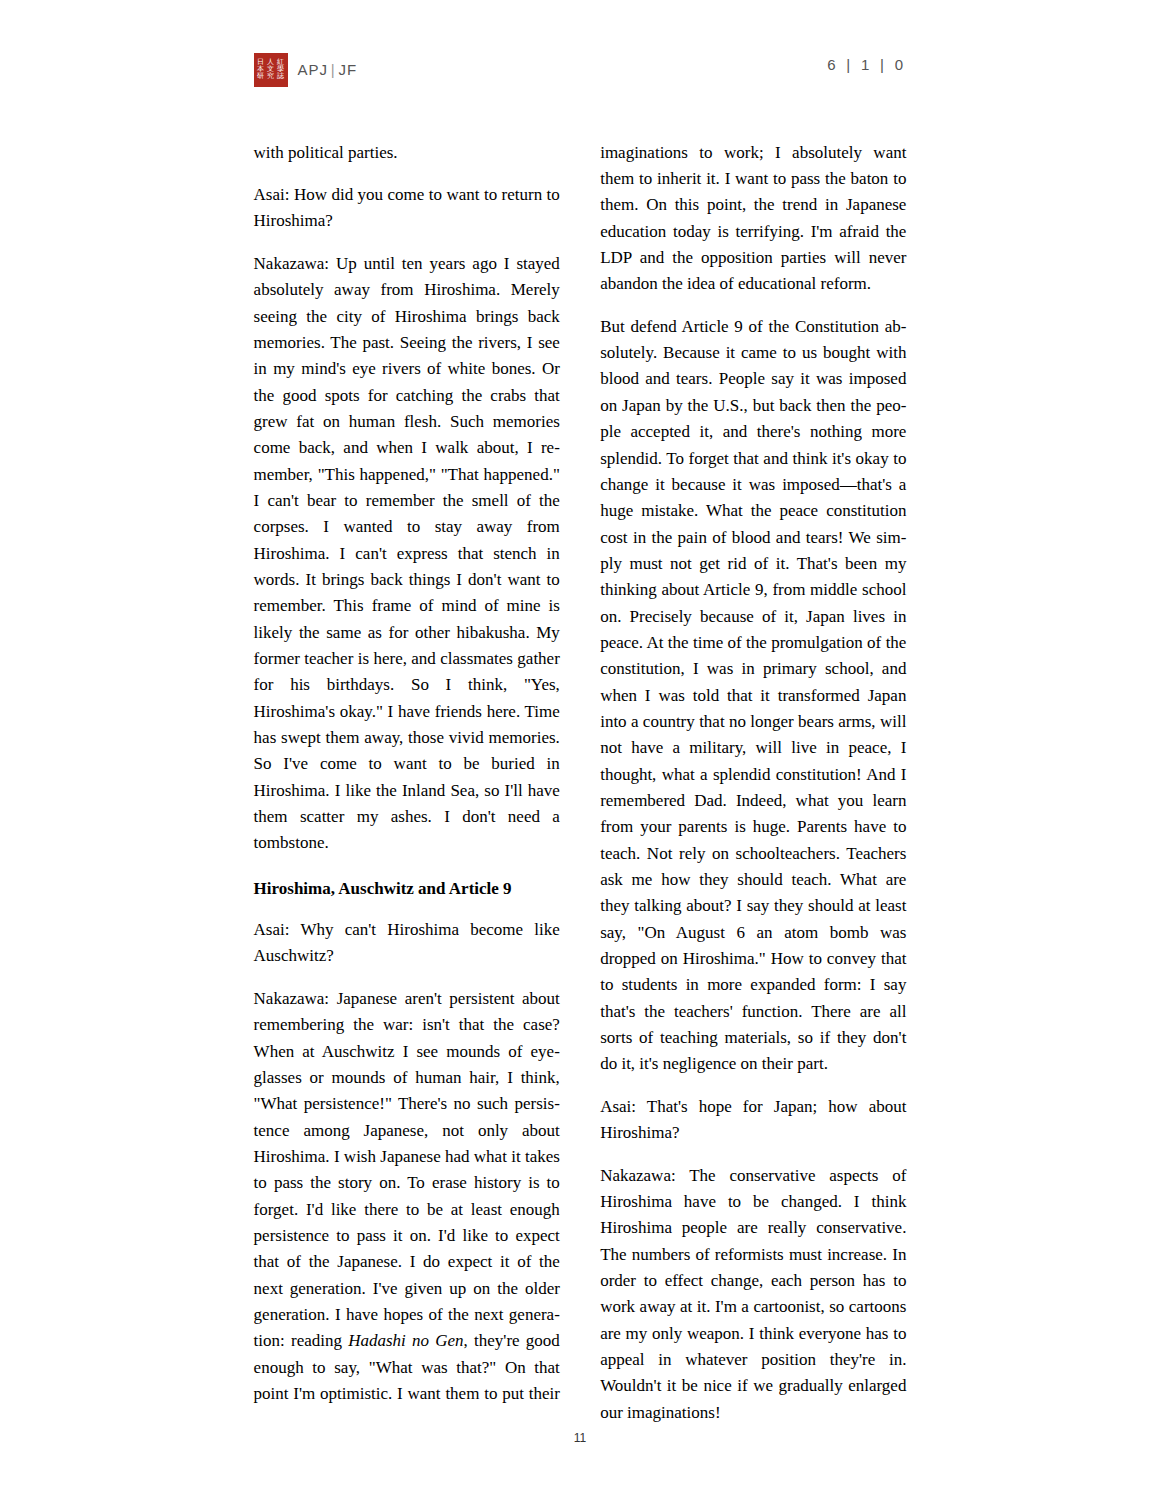日人紅 本文學 研究誌
APJ|JF
6 | 1 | 0
with political parties.
Asai: How did you come to want to return to Hiroshima?
Nakazawa: Up until ten years ago I stayed absolutely away from Hiroshima. Merely seeing the city of Hiroshima brings back memories. The past. Seeing the rivers, I see in my mind's eye rivers of white bones. Or the good spots for catching the crabs that grew fat on human flesh. Such memories come back, and when I walk about, I remember, "This happened," "That happened." I can't bear to remember the smell of the corpses. I wanted to stay away from Hiroshima. I can't express that stench in words. It brings back things I don't want to remember. This frame of mind of mine is likely the same as for other hibakusha. My former teacher is here, and classmates gather for his birthdays. So I think, "Yes, Hiroshima's okay." I have friends here. Time has swept them away, those vivid memories. So I've come to want to be buried in Hiroshima. I like the Inland Sea, so I'll have them scatter my ashes. I don't need a tombstone.
Hiroshima, Auschwitz and Article 9
Asai: Why can't Hiroshima become like Auschwitz?
Nakazawa: Japanese aren't persistent about remembering the war: isn't that the case? When at Auschwitz I see mounds of eyeglasses or mounds of human hair, I think, "What persistence!" There's no such persistence among Japanese, not only about Hiroshima. I wish Japanese had what it takes to pass the story on. To erase history is to forget. I'd like there to be at least enough persistence to pass it on. I'd like to expect that of the Japanese. I do expect it of the next generation. I've given up on the older generation. I have hopes of the next generation: reading Hadashi no Gen, they're good enough to say, "What was that?" On that point I'm optimistic. I want them to put their imaginations to work; I absolutely want them to inherit it. I want to pass the baton to them. On this point, the trend in Japanese education today is terrifying. I'm afraid the LDP and the opposition parties will never abandon the idea of educational reform.
But defend Article 9 of the Constitution absolutely. Because it came to us bought with blood and tears. People say it was imposed on Japan by the U.S., but back then the people accepted it, and there's nothing more splendid. To forget that and think it's okay to change it because it was imposed—that's a huge mistake. What the peace constitution cost in the pain of blood and tears! We simply must not get rid of it. That's been my thinking about Article 9, from middle school on. Precisely because of it, Japan lives in peace. At the time of the promulgation of the constitution, I was in primary school, and when I was told that it transformed Japan into a country that no longer bears arms, will not have a military, will live in peace, I thought, what a splendid constitution! And I remembered Dad. Indeed, what you learn from your parents is huge. Parents have to teach. Not rely on schoolteachers. Teachers ask me how they should teach. What are they talking about? I say they should at least say, "On August 6 an atom bomb was dropped on Hiroshima." How to convey that to students in more expanded form: I say that's the teachers' function. There are all sorts of teaching materials, so if they don't do it, it's negligence on their part.
Asai: That's hope for Japan; how about Hiroshima?
Nakazawa: The conservative aspects of Hiroshima have to be changed. I think Hiroshima people are really conservative. The numbers of reformists must increase. In order to effect change, each person has to work away at it. I'm a cartoonist, so cartoons are my only weapon. I think everyone has to appeal in whatever position they're in. Wouldn't it be nice if we gradually enlarged our imaginations!
11